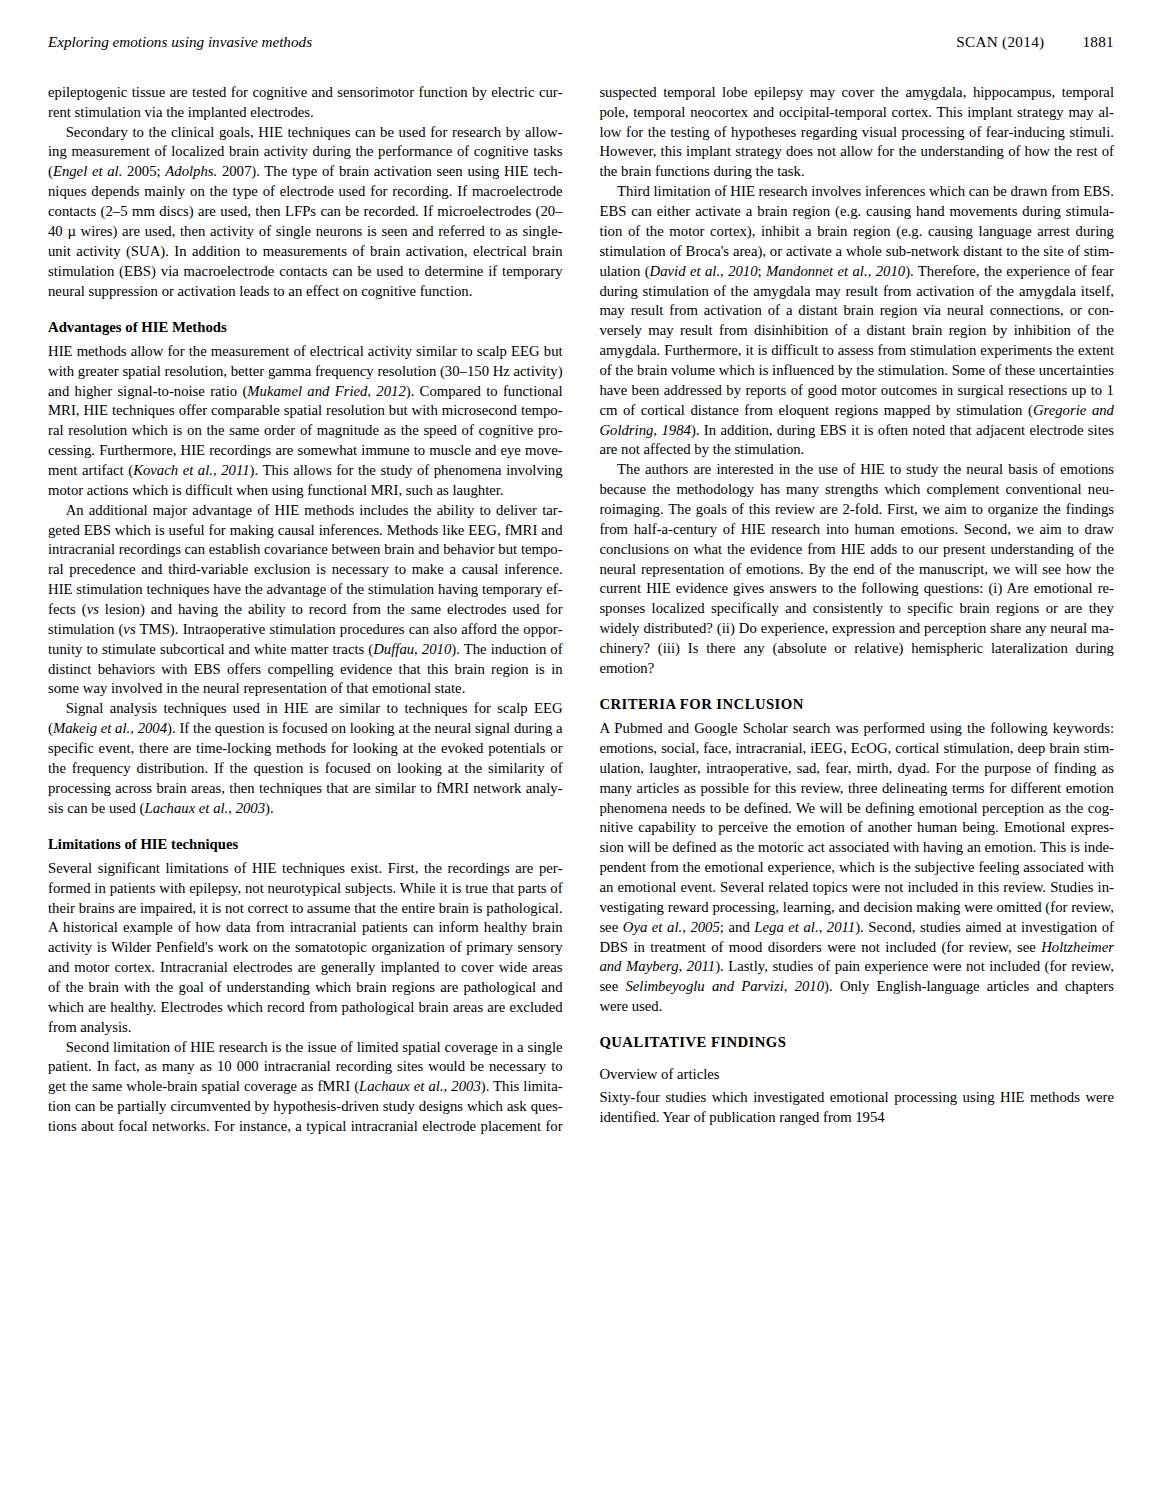Exploring emotions using invasive methods
SCAN (2014)1881
epileptogenic tissue are tested for cognitive and sensorimotor function by electric current stimulation via the implanted electrodes.
Secondary to the clinical goals, HIE techniques can be used for research by allowing measurement of localized brain activity during the performance of cognitive tasks (Engel et al. 2005; Adolphs. 2007). The type of brain activation seen using HIE techniques depends mainly on the type of electrode used for recording. If macroelectrode contacts (2–5 mm discs) are used, then LFPs can be recorded. If microelectrodes (20–40 µ wires) are used, then activity of single neurons is seen and referred to as single-unit activity (SUA). In addition to measurements of brain activation, electrical brain stimulation (EBS) via macroelectrode contacts can be used to determine if temporary neural suppression or activation leads to an effect on cognitive function.
Advantages of HIE Methods
HIE methods allow for the measurement of electrical activity similar to scalp EEG but with greater spatial resolution, better gamma frequency resolution (30–150 Hz activity) and higher signal-to-noise ratio (Mukamel and Fried, 2012). Compared to functional MRI, HIE techniques offer comparable spatial resolution but with microsecond temporal resolution which is on the same order of magnitude as the speed of cognitive processing. Furthermore, HIE recordings are somewhat immune to muscle and eye movement artifact (Kovach et al., 2011). This allows for the study of phenomena involving motor actions which is difficult when using functional MRI, such as laughter.
An additional major advantage of HIE methods includes the ability to deliver targeted EBS which is useful for making causal inferences. Methods like EEG, fMRI and intracranial recordings can establish covariance between brain and behavior but temporal precedence and third-variable exclusion is necessary to make a causal inference. HIE stimulation techniques have the advantage of the stimulation having temporary effects (vs lesion) and having the ability to record from the same electrodes used for stimulation (vs TMS). Intraoperative stimulation procedures can also afford the opportunity to stimulate subcortical and white matter tracts (Duffau, 2010). The induction of distinct behaviors with EBS offers compelling evidence that this brain region is in some way involved in the neural representation of that emotional state.
Signal analysis techniques used in HIE are similar to techniques for scalp EEG (Makeig et al., 2004). If the question is focused on looking at the neural signal during a specific event, there are time-locking methods for looking at the evoked potentials or the frequency distribution. If the question is focused on looking at the similarity of processing across brain areas, then techniques that are similar to fMRI network analysis can be used (Lachaux et al., 2003).
Limitations of HIE techniques
Several significant limitations of HIE techniques exist. First, the recordings are performed in patients with epilepsy, not neurotypical subjects. While it is true that parts of their brains are impaired, it is not correct to assume that the entire brain is pathological. A historical example of how data from intracranial patients can inform healthy brain activity is Wilder Penfield's work on the somatotopic organization of primary sensory and motor cortex. Intracranial electrodes are generally implanted to cover wide areas of the brain with the goal of understanding which brain regions are pathological and which are healthy. Electrodes which record from pathological brain areas are excluded from analysis.
Second limitation of HIE research is the issue of limited spatial coverage in a single patient. In fact, as many as 10 000 intracranial recording sites would be necessary to get the same whole-brain spatial coverage as fMRI (Lachaux et al., 2003). This limitation can be partially circumvented by hypothesis-driven study designs which ask questions about focal networks. For instance, a typical intracranial electrode placement for suspected temporal lobe epilepsy may cover the amygdala, hippocampus, temporal pole, temporal neocortex and occipital-temporal cortex. This implant strategy may allow for the testing of hypotheses regarding visual processing of fear-inducing stimuli. However, this implant strategy does not allow for the understanding of how the rest of the brain functions during the task.
Third limitation of HIE research involves inferences which can be drawn from EBS. EBS can either activate a brain region (e.g. causing hand movements during stimulation of the motor cortex), inhibit a brain region (e.g. causing language arrest during stimulation of Broca's area), or activate a whole sub-network distant to the site of stimulation (David et al., 2010; Mandonnet et al., 2010). Therefore, the experience of fear during stimulation of the amygdala may result from activation of the amygdala itself, may result from activation of a distant brain region via neural connections, or conversely may result from disinhibition of a distant brain region by inhibition of the amygdala. Furthermore, it is difficult to assess from stimulation experiments the extent of the brain volume which is influenced by the stimulation. Some of these uncertainties have been addressed by reports of good motor outcomes in surgical resections up to 1 cm of cortical distance from eloquent regions mapped by stimulation (Gregorie and Goldring, 1984). In addition, during EBS it is often noted that adjacent electrode sites are not affected by the stimulation.
The authors are interested in the use of HIE to study the neural basis of emotions because the methodology has many strengths which complement conventional neuroimaging. The goals of this review are 2-fold. First, we aim to organize the findings from half-a-century of HIE research into human emotions. Second, we aim to draw conclusions on what the evidence from HIE adds to our present understanding of the neural representation of emotions. By the end of the manuscript, we will see how the current HIE evidence gives answers to the following questions: (i) Are emotional responses localized specifically and consistently to specific brain regions or are they widely distributed? (ii) Do experience, expression and perception share any neural machinery? (iii) Is there any (absolute or relative) hemispheric lateralization during emotion?
Criteria for inclusion
A Pubmed and Google Scholar search was performed using the following keywords: emotions, social, face, intracranial, iEEG, EcOG, cortical stimulation, deep brain stimulation, laughter, intraoperative, sad, fear, mirth, dyad. For the purpose of finding as many articles as possible for this review, three delineating terms for different emotion phenomena needs to be defined. We will be defining emotional perception as the cognitive capability to perceive the emotion of another human being. Emotional expression will be defined as the motoric act associated with having an emotion. This is independent from the emotional experience, which is the subjective feeling associated with an emotional event. Several related topics were not included in this review. Studies investigating reward processing, learning, and decision making were omitted (for review, see Oya et al., 2005; and Lega et al., 2011). Second, studies aimed at investigation of DBS in treatment of mood disorders were not included (for review, see Holtzheimer and Mayberg, 2011). Lastly, studies of pain experience were not included (for review, see Selimbeyoglu and Parvizi, 2010). Only English-language articles and chapters were used.
Qualitative findings
Overview of articles
Sixty-four studies which investigated emotional processing using HIE methods were identified. Year of publication ranged from 1954